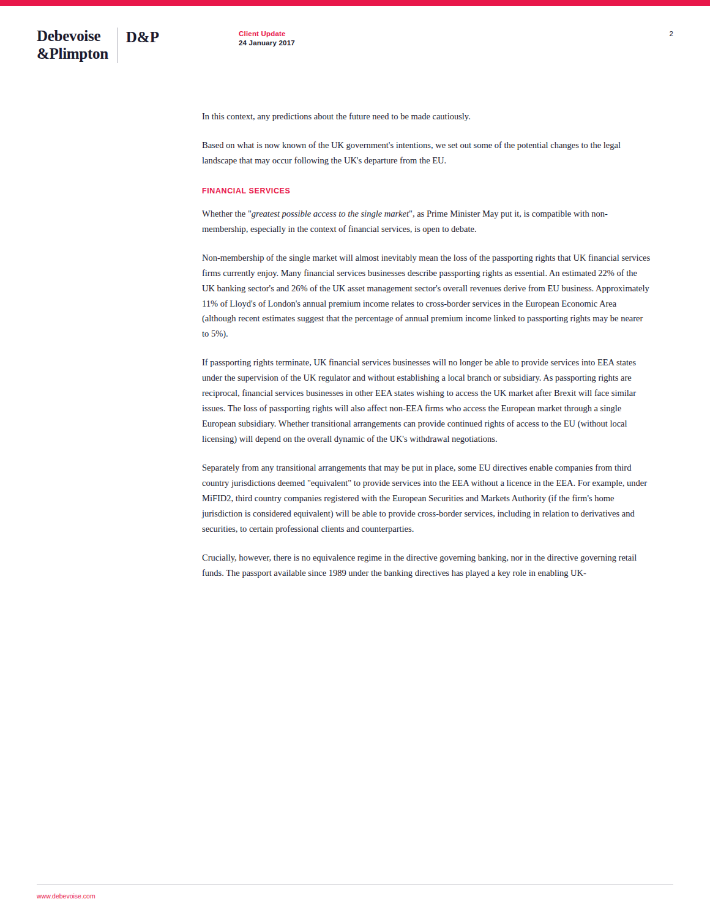Debevoise
&Plimpton
D&P
Client Update
24 January 2017
2
In this context, any predictions about the future need to be made cautiously.
Based on what is now known of the UK government's intentions, we set out some of the potential changes to the legal landscape that may occur following the UK's departure from the EU.
FINANCIAL SERVICES
Whether the "greatest possible access to the single market", as Prime Minister May put it, is compatible with non-membership, especially in the context of financial services, is open to debate.
Non-membership of the single market will almost inevitably mean the loss of the passporting rights that UK financial services firms currently enjoy. Many financial services businesses describe passporting rights as essential. An estimated 22% of the UK banking sector's and 26% of the UK asset management sector's overall revenues derive from EU business. Approximately 11% of Lloyd's of London's annual premium income relates to cross-border services in the European Economic Area (although recent estimates suggest that the percentage of annual premium income linked to passporting rights may be nearer to 5%).
If passporting rights terminate, UK financial services businesses will no longer be able to provide services into EEA states under the supervision of the UK regulator and without establishing a local branch or subsidiary. As passporting rights are reciprocal, financial services businesses in other EEA states wishing to access the UK market after Brexit will face similar issues. The loss of passporting rights will also affect non-EEA firms who access the European market through a single European subsidiary. Whether transitional arrangements can provide continued rights of access to the EU (without local licensing) will depend on the overall dynamic of the UK's withdrawal negotiations.
Separately from any transitional arrangements that may be put in place, some EU directives enable companies from third country jurisdictions deemed "equivalent" to provide services into the EEA without a licence in the EEA. For example, under MiFID2, third country companies registered with the European Securities and Markets Authority (if the firm's home jurisdiction is considered equivalent) will be able to provide cross-border services, including in relation to derivatives and securities, to certain professional clients and counterparties.
Crucially, however, there is no equivalence regime in the directive governing banking, nor in the directive governing retail funds. The passport available since 1989 under the banking directives has played a key role in enabling UK-
www.debevoise.com